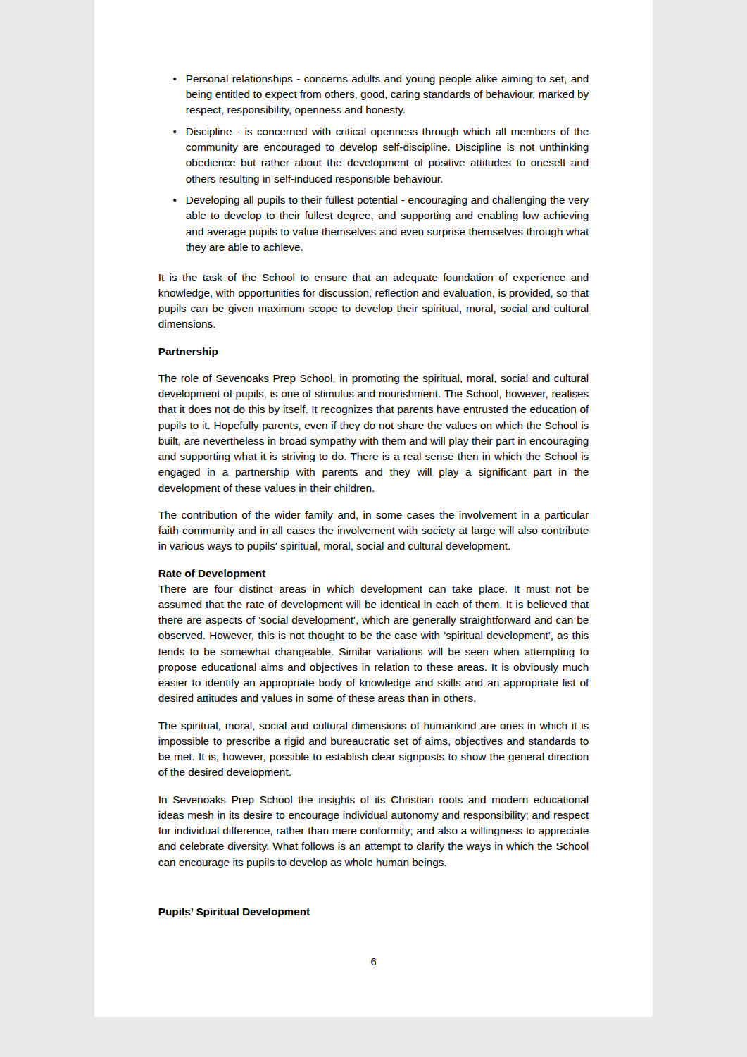Personal relationships - concerns adults and young people alike aiming to set, and being entitled to expect from others, good, caring standards of behaviour, marked by respect, responsibility, openness and honesty.
Discipline - is concerned with critical openness through which all members of the community are encouraged to develop self-discipline. Discipline is not unthinking obedience but rather about the development of positive attitudes to oneself and others resulting in self-induced responsible behaviour.
Developing all pupils to their fullest potential - encouraging and challenging the very able to develop to their fullest degree, and supporting and enabling low achieving and average pupils to value themselves and even surprise themselves through what they are able to achieve.
It is the task of the School to ensure that an adequate foundation of experience and knowledge, with opportunities for discussion, reflection and evaluation, is provided, so that pupils can be given maximum scope to develop their spiritual, moral, social and cultural dimensions.
Partnership
The role of Sevenoaks Prep School, in promoting the spiritual, moral, social and cultural development of pupils, is one of stimulus and nourishment. The School, however, realises that it does not do this by itself. It recognizes that parents have entrusted the education of pupils to it. Hopefully parents, even if they do not share the values on which the School is built, are nevertheless in broad sympathy with them and will play their part in encouraging and supporting what it is striving to do. There is a real sense then in which the School is engaged in a partnership with parents and they will play a significant part in the development of these values in their children.
The contribution of the wider family and, in some cases the involvement in a particular faith community and in all cases the involvement with society at large will also contribute in various ways to pupils' spiritual, moral, social and cultural development.
Rate of Development
There are four distinct areas in which development can take place. It must not be assumed that the rate of development will be identical in each of them. It is believed that there are aspects of 'social development', which are generally straightforward and can be observed. However, this is not thought to be the case with 'spiritual development', as this tends to be somewhat changeable. Similar variations will be seen when attempting to propose educational aims and objectives in relation to these areas. It is obviously much easier to identify an appropriate body of knowledge and skills and an appropriate list of desired attitudes and values in some of these areas than in others.
The spiritual, moral, social and cultural dimensions of humankind are ones in which it is impossible to prescribe a rigid and bureaucratic set of aims, objectives and standards to be met. It is, however, possible to establish clear signposts to show the general direction of the desired development.
In Sevenoaks Prep School the insights of its Christian roots and modern educational ideas mesh in its desire to encourage individual autonomy and responsibility; and respect for individual difference, rather than mere conformity; and also a willingness to appreciate and celebrate diversity. What follows is an attempt to clarify the ways in which the School can encourage its pupils to develop as whole human beings.
Pupils’ Spiritual Development
6